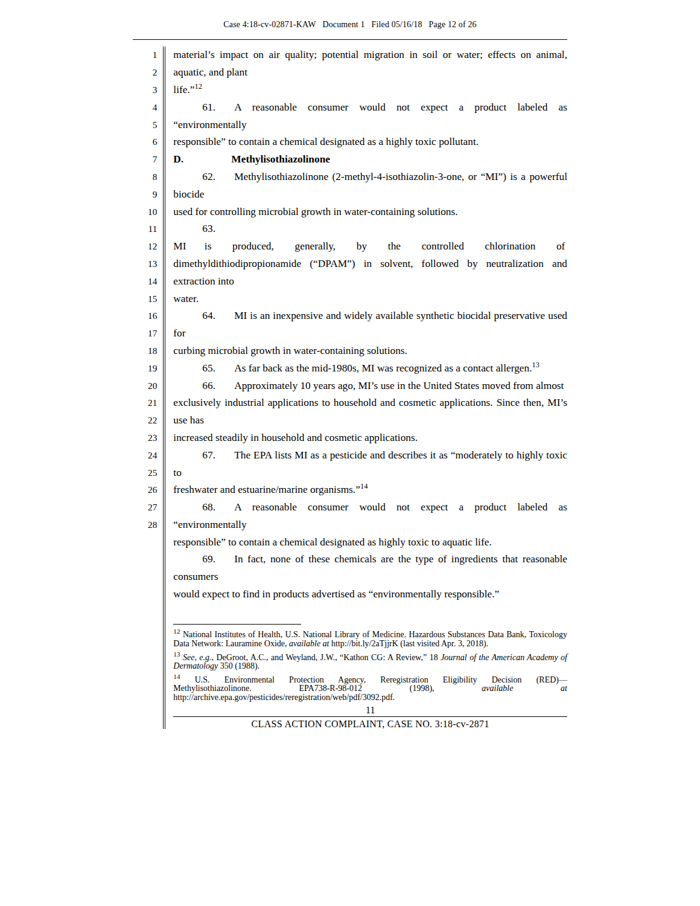Case 4:18-cv-02871-KAW Document 1 Filed 05/16/18 Page 12 of 26
1
2
3
4
5
6
7
8
9
10
11
12
13
14
15
16
17
18
19
20
21
22
23
24
25
26
27
28
material’s impact on air quality; potential migration in soil or water; effects on animal, aquatic, and plant
life.”12
61. A reasonable consumer would not expect a product labeled as “environmentally
responsible” to contain a chemical designated as a highly toxic pollutant.
D. Methylisothiazolinone
62. Methylisothiazolinone (2-methyl-4-isothiazolin-3-one, or “MI”) is a powerful biocide
used for controlling microbial growth in water-containing solutions.
63. MI is produced, generally, by the controlled chlorination of
dimethyldithiodipropionamide (“DPAM”) in solvent, followed by neutralization and extraction into
water.
64. MI is an inexpensive and widely available synthetic biocidal preservative used for
curbing microbial growth in water-containing solutions.
65. As far back as the mid-1980s, MI was recognized as a contact allergen.13
66. Approximately 10 years ago, MI’s use in the United States moved from almost
exclusively industrial applications to household and cosmetic applications. Since then, MI’s use has
increased steadily in household and cosmetic applications.
67. The EPA lists MI as a pesticide and describes it as “moderately to highly toxic to
freshwater and estuarine/marine organisms.”14
68. A reasonable consumer would not expect a product labeled as “environmentally
responsible” to contain a chemical designated as highly toxic to aquatic life.
69. In fact, none of these chemicals are the type of ingredients that reasonable consumers
would expect to find in products advertised as “environmentally responsible.”
12 National Institutes of Health, U.S. National Library of Medicine. Hazardous Substances Data Bank, Toxicology Data Network: Lauramine Oxide, available at http://bit.ly/2aTjjrK (last visited Apr. 3, 2018).
13 See, e.g., DeGroot, A.C., and Weyland, J.W., “Kathon CG: A Review,” 18 Journal of the American Academy of Dermatology 350 (1988).
14 U.S. Environmental Protection Agency, Reregistration Eligibility Decision (RED)—Methylisothiazolinone. EPA738-R-98-012 (1998), available at http://archive.epa.gov/pesticides/reregistration/web/pdf/3092.pdf.
11 CLASS ACTION COMPLAINT, CASE NO. 3:18-cv-2871